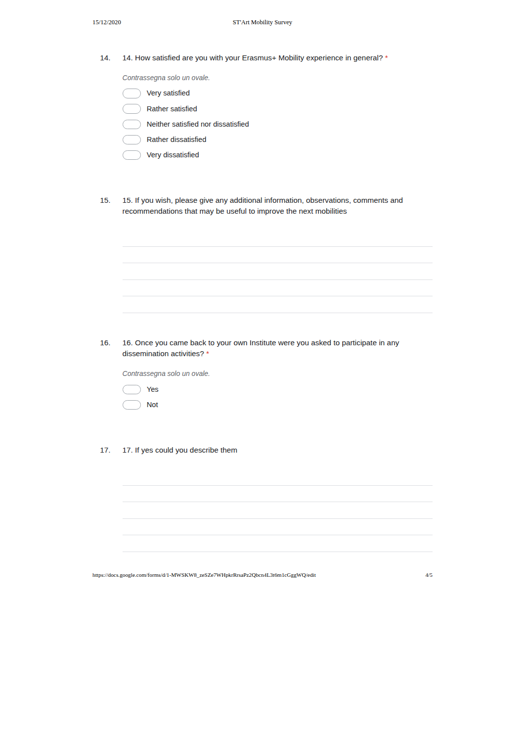15/12/2020
ST'Art Mobility Survey
14.
14. How satisfied are you with your Erasmus+ Mobility experience in general? *
Contrassegna solo un ovale.
Very satisfied
Rather satisfied
Neither satisfied nor dissatisfied
Rather dissatisfied
Very dissatisfied
15.
15. If you wish, please give any additional information, observations, comments and recommendations that may be useful to improve the next mobilities
16.
16. Once you came back to your own Institute were you asked to participate in any dissemination activities? *
Contrassegna solo un ovale.
Yes
Not
17.
17. If yes could you describe them
https://docs.google.com/forms/d/1-MWSKW8_zeSZe7WHpkrRrsaPz2Qbcn4L3t6m1cGggWQ/edit
4/5